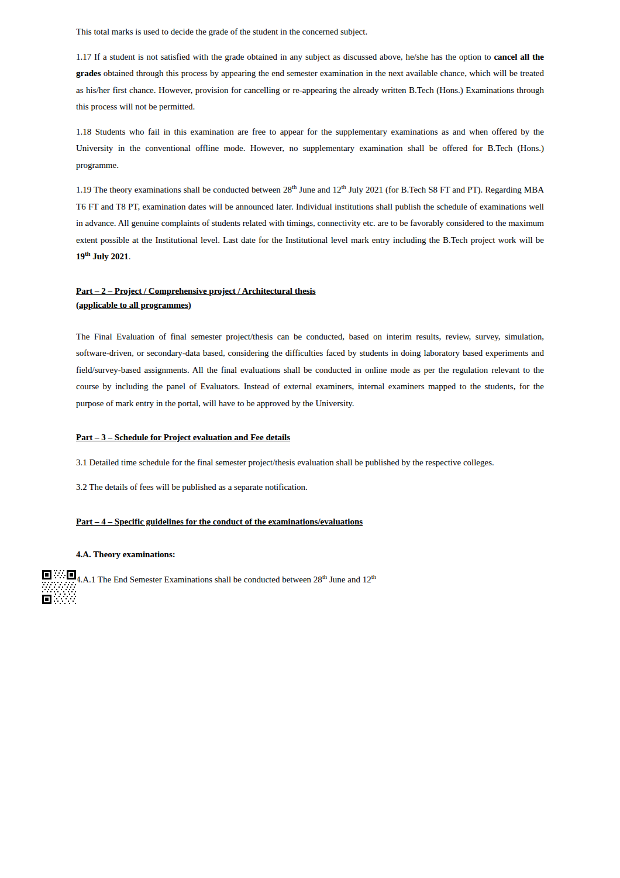This total marks is used to decide the grade of the student in the concerned subject.
1.17 If a student is not satisfied with the grade obtained in any subject as discussed above, he/she has the option to cancel all the grades obtained through this process by appearing the end semester examination in the next available chance, which will be treated as his/her first chance. However, provision for cancelling or re-appearing the already written B.Tech (Hons.) Examinations through this process will not be permitted.
1.18 Students who fail in this examination are free to appear for the supplementary examinations as and when offered by the University in the conventional offline mode. However, no supplementary examination shall be offered for B.Tech (Hons.) programme.
1.19 The theory examinations shall be conducted between 28th June and 12th July 2021 (for B.Tech S8 FT and PT). Regarding MBA T6 FT and T8 PT, examination dates will be announced later. Individual institutions shall publish the schedule of examinations well in advance. All genuine complaints of students related with timings, connectivity etc. are to be favorably considered to the maximum extent possible at the Institutional level. Last date for the Institutional level mark entry including the B.Tech project work will be 19th July 2021.
Part – 2 – Project / Comprehensive project / Architectural thesis (applicable to all programmes)
The Final Evaluation of final semester project/thesis can be conducted, based on interim results, review, survey, simulation, software-driven, or secondary-data based, considering the difficulties faced by students in doing laboratory based experiments and field/survey-based assignments. All the final evaluations shall be conducted in online mode as per the regulation relevant to the course by including the panel of Evaluators. Instead of external examiners, internal examiners mapped to the students, for the purpose of mark entry in the portal, will have to be approved by the University.
Part – 3 – Schedule for Project evaluation and Fee details
3.1 Detailed time schedule for the final semester project/thesis evaluation shall be published by the respective colleges.
3.2 The details of fees will be published as a separate notification.
Part – 4 – Specific guidelines for the conduct of the examinations/evaluations
4.A. Theory examinations:
4.A.1 The End Semester Examinations shall be conducted between 28th June and 12th